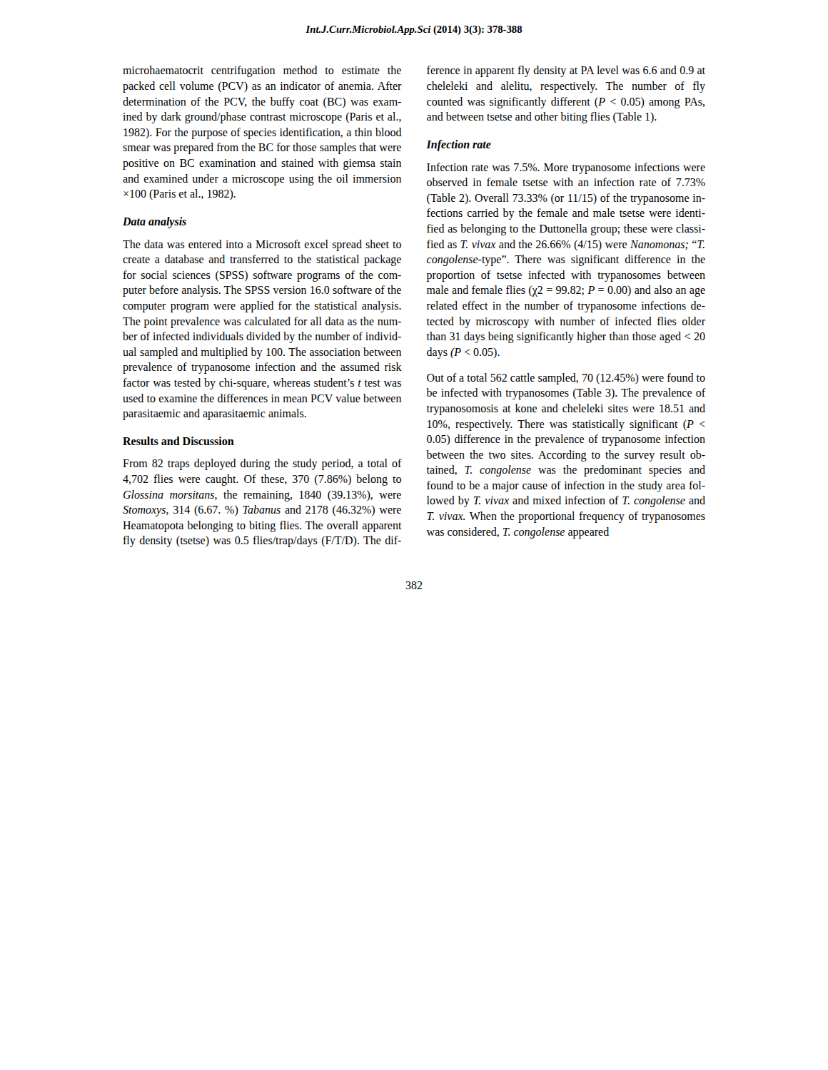Int.J.Curr.Microbiol.App.Sci (2014) 3(3): 378-388
microhaematocrit centrifugation method to estimate the packed cell volume (PCV) as an indicator of anemia. After determination of the PCV, the buffy coat (BC) was examined by dark ground/phase contrast microscope (Paris et al., 1982). For the purpose of species identification, a thin blood smear was prepared from the BC for those samples that were positive on BC examination and stained with giemsa stain and examined under a microscope using the oil immersion ×100 (Paris et al., 1982).
Data analysis
The data was entered into a Microsoft excel spread sheet to create a database and transferred to the statistical package for social sciences (SPSS) software programs of the computer before analysis. The SPSS version 16.0 software of the computer program were applied for the statistical analysis. The point prevalence was calculated for all data as the number of infected individuals divided by the number of individual sampled and multiplied by 100. The association between prevalence of trypanosome infection and the assumed risk factor was tested by chi-square, whereas student’s t test was used to examine the differences in mean PCV value between parasitaemic and aparasitaemic animals.
Results and Discussion
From 82 traps deployed during the study period, a total of 4,702 flies were caught. Of these, 370 (7.86%) belong to Glossina morsitans, the remaining, 1840 (39.13%), were Stomoxys, 314 (6.67. %) Tabanus and 2178 (46.32%) were Heamatopota belonging to biting flies. The overall apparent fly density (tsetse) was 0.5 flies/trap/days (F/T/D). The difference in apparent fly density at PA level was 6.6 and 0.9 at cheleleki and alelitu, respectively. The number of fly counted was significantly different (P < 0.05) among PAs, and between tsetse and other biting flies (Table 1).
Infection rate
Infection rate was 7.5%. More trypanosome infections were observed in female tsetse with an infection rate of 7.73% (Table 2). Overall 73.33% (or 11/15) of the trypanosome infections carried by the female and male tsetse were identified as belonging to the Duttonella group; these were classified as T. vivax and the 26.66% (4/15) were Nanomonas; “T. congolense-type”. There was significant difference in the proportion of tsetse infected with trypanosomes between male and female flies (χ2 = 99.82; P = 0.00) and also an age related effect in the number of trypanosome infections detected by microscopy with number of infected flies older than 31 days being significantly higher than those aged < 20 days (P < 0.05).
Out of a total 562 cattle sampled, 70 (12.45%) were found to be infected with trypanosomes (Table 3). The prevalence of trypanosomosis at kone and cheleleki sites were 18.51 and 10%, respectively. There was statistically significant (P < 0.05) difference in the prevalence of trypanosome infection between the two sites. According to the survey result obtained, T. congolense was the predominant species and found to be a major cause of infection in the study area followed by T. vivax and mixed infection of T. congolense and T. vivax. When the proportional frequency of trypanosomes was considered, T. congolense appeared
382